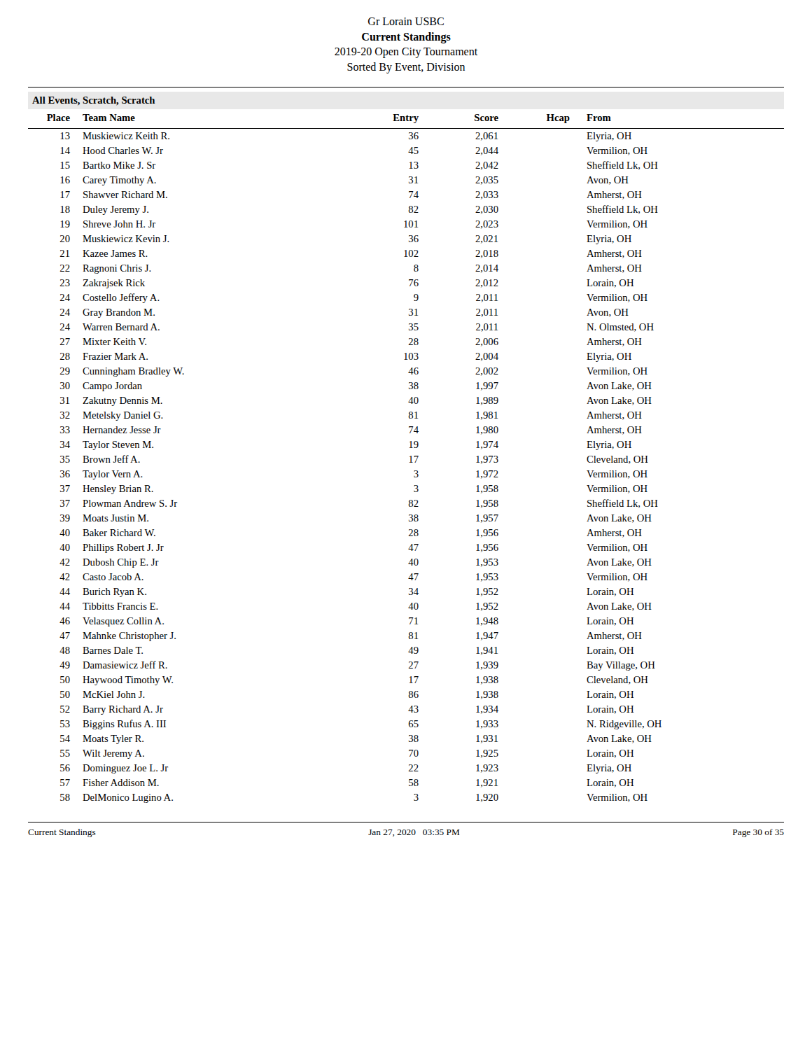Gr Lorain USBC
Current Standings
2019-20 Open City Tournament
Sorted By Event, Division
All Events, Scratch, Scratch
| Place | Team Name | Entry | Score | Hcap | From |
| --- | --- | --- | --- | --- | --- |
| 13 | Muskiewicz Keith R. | 36 | 2,061 | | Elyria, OH |
| 14 | Hood Charles W. Jr | 45 | 2,044 | | Vermilion, OH |
| 15 | Bartko Mike J. Sr | 13 | 2,042 | | Sheffield Lk, OH |
| 16 | Carey Timothy A. | 31 | 2,035 | | Avon, OH |
| 17 | Shawver Richard M. | 74 | 2,033 | | Amherst, OH |
| 18 | Duley Jeremy J. | 82 | 2,030 | | Sheffield Lk, OH |
| 19 | Shreve John H. Jr | 101 | 2,023 | | Vermilion, OH |
| 20 | Muskiewicz Kevin J. | 36 | 2,021 | | Elyria, OH |
| 21 | Kazee James R. | 102 | 2,018 | | Amherst, OH |
| 22 | Ragnoni Chris J. | 8 | 2,014 | | Amherst, OH |
| 23 | Zakrajsek Rick | 76 | 2,012 | | Lorain, OH |
| 24 | Costello Jeffery A. | 9 | 2,011 | | Vermilion, OH |
| 24 | Gray Brandon M. | 31 | 2,011 | | Avon, OH |
| 24 | Warren Bernard A. | 35 | 2,011 | | N. Olmsted, OH |
| 27 | Mixter Keith V. | 28 | 2,006 | | Amherst, OH |
| 28 | Frazier Mark A. | 103 | 2,004 | | Elyria, OH |
| 29 | Cunningham Bradley W. | 46 | 2,002 | | Vermilion, OH |
| 30 | Campo Jordan | 38 | 1,997 | | Avon Lake, OH |
| 31 | Zakutny Dennis M. | 40 | 1,989 | | Avon Lake, OH |
| 32 | Metelsky Daniel G. | 81 | 1,981 | | Amherst, OH |
| 33 | Hernandez Jesse Jr | 74 | 1,980 | | Amherst, OH |
| 34 | Taylor Steven M. | 19 | 1,974 | | Elyria, OH |
| 35 | Brown Jeff A. | 17 | 1,973 | | Cleveland, OH |
| 36 | Taylor Vern A. | 3 | 1,972 | | Vermilion, OH |
| 37 | Hensley Brian R. | 3 | 1,958 | | Vermilion, OH |
| 37 | Plowman Andrew S. Jr | 82 | 1,958 | | Sheffield Lk, OH |
| 39 | Moats Justin M. | 38 | 1,957 | | Avon Lake, OH |
| 40 | Baker Richard W. | 28 | 1,956 | | Amherst, OH |
| 40 | Phillips Robert J. Jr | 47 | 1,956 | | Vermilion, OH |
| 42 | Dubosh Chip E. Jr | 40 | 1,953 | | Avon Lake, OH |
| 42 | Casto Jacob A. | 47 | 1,953 | | Vermilion, OH |
| 44 | Burich Ryan K. | 34 | 1,952 | | Lorain, OH |
| 44 | Tibbitts Francis E. | 40 | 1,952 | | Avon Lake, OH |
| 46 | Velasquez Collin A. | 71 | 1,948 | | Lorain, OH |
| 47 | Mahnke Christopher J. | 81 | 1,947 | | Amherst, OH |
| 48 | Barnes Dale T. | 49 | 1,941 | | Lorain, OH |
| 49 | Damasiewicz Jeff R. | 27 | 1,939 | | Bay Village, OH |
| 50 | Haywood Timothy W. | 17 | 1,938 | | Cleveland, OH |
| 50 | McKiel John J. | 86 | 1,938 | | Lorain, OH |
| 52 | Barry Richard A. Jr | 43 | 1,934 | | Lorain, OH |
| 53 | Biggins Rufus A. III | 65 | 1,933 | | N. Ridgeville, OH |
| 54 | Moats Tyler R. | 38 | 1,931 | | Avon Lake, OH |
| 55 | Wilt Jeremy A. | 70 | 1,925 | | Lorain, OH |
| 56 | Dominguez Joe L. Jr | 22 | 1,923 | | Elyria, OH |
| 57 | Fisher Addison M. | 58 | 1,921 | | Lorain, OH |
| 58 | DelMonico Lugino A. | 3 | 1,920 | | Vermilion, OH |
Current Standings
Jan 27, 2020 03:35 PM
Page 30 of 35